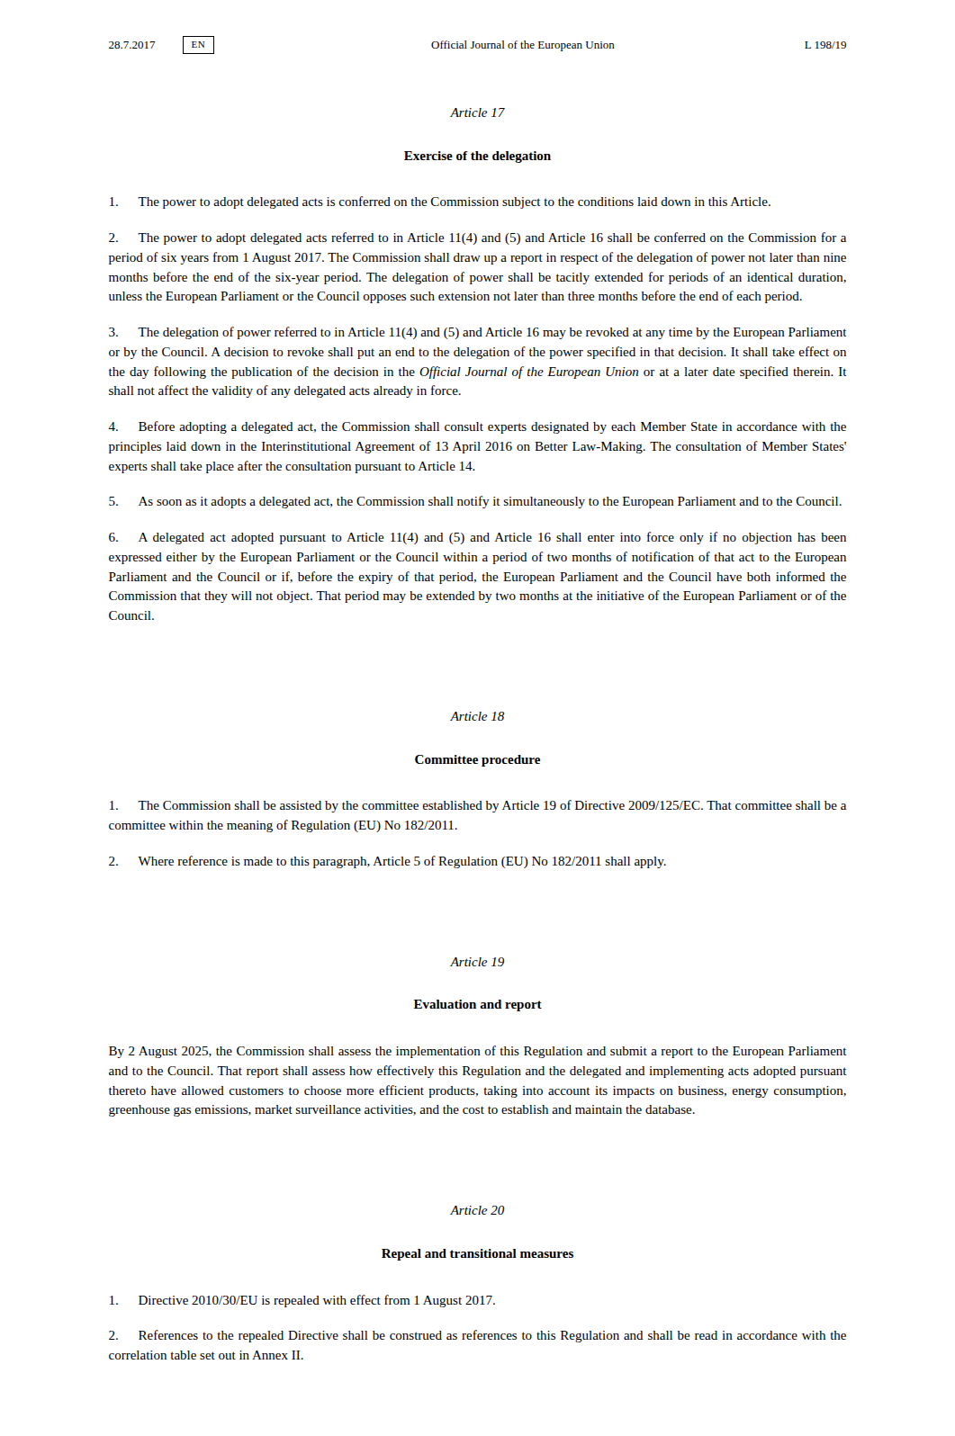28.7.2017 EN Official Journal of the European Union L 198/19
Article 17
Exercise of the delegation
1. The power to adopt delegated acts is conferred on the Commission subject to the conditions laid down in this Article.
2. The power to adopt delegated acts referred to in Article 11(4) and (5) and Article 16 shall be conferred on the Commission for a period of six years from 1 August 2017. The Commission shall draw up a report in respect of the delegation of power not later than nine months before the end of the six-year period. The delegation of power shall be tacitly extended for periods of an identical duration, unless the European Parliament or the Council opposes such extension not later than three months before the end of each period.
3. The delegation of power referred to in Article 11(4) and (5) and Article 16 may be revoked at any time by the European Parliament or by the Council. A decision to revoke shall put an end to the delegation of the power specified in that decision. It shall take effect on the day following the publication of the decision in the Official Journal of the European Union or at a later date specified therein. It shall not affect the validity of any delegated acts already in force.
4. Before adopting a delegated act, the Commission shall consult experts designated by each Member State in accordance with the principles laid down in the Interinstitutional Agreement of 13 April 2016 on Better Law-Making. The consultation of Member States' experts shall take place after the consultation pursuant to Article 14.
5. As soon as it adopts a delegated act, the Commission shall notify it simultaneously to the European Parliament and to the Council.
6. A delegated act adopted pursuant to Article 11(4) and (5) and Article 16 shall enter into force only if no objection has been expressed either by the European Parliament or the Council within a period of two months of notification of that act to the European Parliament and the Council or if, before the expiry of that period, the European Parliament and the Council have both informed the Commission that they will not object. That period may be extended by two months at the initiative of the European Parliament or of the Council.
Article 18
Committee procedure
1. The Commission shall be assisted by the committee established by Article 19 of Directive 2009/125/EC. That committee shall be a committee within the meaning of Regulation (EU) No 182/2011.
2. Where reference is made to this paragraph, Article 5 of Regulation (EU) No 182/2011 shall apply.
Article 19
Evaluation and report
By 2 August 2025, the Commission shall assess the implementation of this Regulation and submit a report to the European Parliament and to the Council. That report shall assess how effectively this Regulation and the delegated and implementing acts adopted pursuant thereto have allowed customers to choose more efficient products, taking into account its impacts on business, energy consumption, greenhouse gas emissions, market surveillance activities, and the cost to establish and maintain the database.
Article 20
Repeal and transitional measures
1. Directive 2010/30/EU is repealed with effect from 1 August 2017.
2. References to the repealed Directive shall be construed as references to this Regulation and shall be read in accordance with the correlation table set out in Annex II.